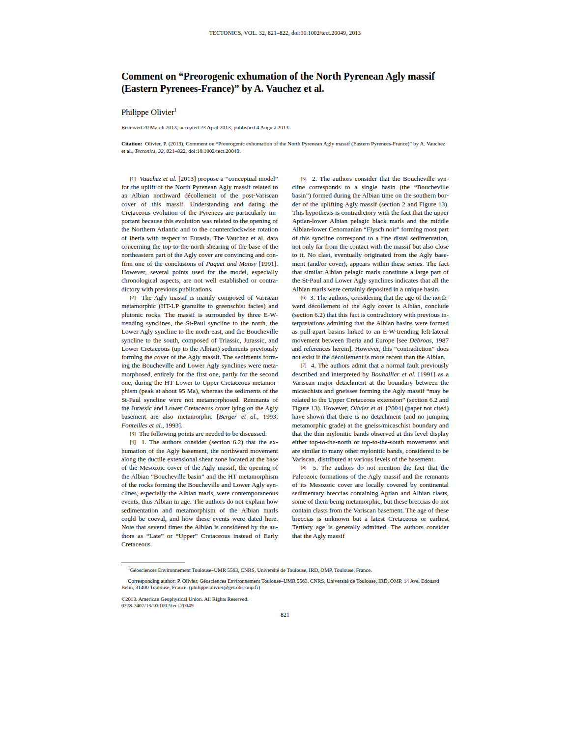TECTONICS, VOL. 32, 821–822, doi:10.1002/tect.20049, 2013
Comment on “Preorogenic exhumation of the North Pyrenean Agly massif (Eastern Pyrenees-France)” by A. Vauchez et al.
Philippe Olivier1
Received 20 March 2013; accepted 23 April 2013; published 4 August 2013.
Citation: Olivier, P. (2013), Comment on “Preorogenic exhumation of the North Pyrenean Agly massif (Eastern Pyrenees-France)” by A. Vauchez et al., Tectonics, 32, 821–822, doi:10.1002/tect.20049.
[1] Vauchez et al. [2013] propose a “conceptual model” for the uplift of the North Pyrenean Agly massif related to an Albian northward décollement of the post-Variscan cover of this massif. Understanding and dating the Cretaceous evolution of the Pyrenees are particularly important because this evolution was related to the opening of the Northern Atlantic and to the counterclockwise rotation of Iberia with respect to Eurasia. The Vauchez et al. data concerning the top-to-the-north shearing of the base of the northeastern part of the Agly cover are convincing and confirm one of the conclusions of Paquet and Mansy [1991]. However, several points used for the model, especially chronological aspects, are not well established or contradictory with previous publications.
[2] The Agly massif is mainly composed of Variscan metamorphic (HT-LP granulite to greenschist facies) and plutonic rocks. The massif is surrounded by three E-W-trending synclines, the St-Paul syncline to the north, the Lower Agly syncline to the north-east, and the Boucheville syncline to the south, composed of Triassic, Jurassic, and Lower Cretaceous (up to the Albian) sediments previously forming the cover of the Agly massif. The sediments forming the Boucheville and Lower Agly synclines were metamorphosed, entirely for the first one, partly for the second one, during the HT Lower to Upper Cretaceous metamorphism (peak at about 95 Ma), whereas the sediments of the St-Paul syncline were not metamorphosed. Remnants of the Jurassic and Lower Cretaceous cover lying on the Agly basement are also metamorphic [Berger et al., 1993; Fonteilles et al., 1993].
[3] The following points are needed to be discussed:
[4] 1. The authors consider (section 6.2) that the exhumation of the Agly basement, the northward movement along the ductile extensional shear zone located at the base of the Mesozoic cover of the Agly massif, the opening of the Albian “Boucheville basin” and the HT metamorphism of the rocks forming the Boucheville and Lower Agly synclines, especially the Albian marls, were contemporaneous events, thus Albian in age. The authors do not explain how sedimentation and metamorphism of the Albian marls could be coeval, and how these events were dated here. Note that several times the Albian is considered by the authors as “Late” or “Upper” Cretaceous instead of Early Cretaceous.
[5] 2. The authors consider that the Boucheville syncline corresponds to a single basin (the “Boucheville basin”) formed during the Albian time on the southern border of the uplifting Agly massif (section 2 and Figure 13). This hypothesis is contradictory with the fact that the upper Aptian-lower Albian pelagic black marls and the middle Albian-lower Cenomanian “Flysch noir” forming most part of this syncline correspond to a fine distal sedimentation, not only far from the contact with the massif but also close to it. No clast, eventually originated from the Agly basement (and/or cover), appears within these series. The fact that similar Albian pelagic marls constitute a large part of the St-Paul and Lower Agly synclines indicates that all the Albian marls were certainly deposited in a unique basin.
[6] 3. The authors, considering that the age of the northward décollement of the Agly cover is Albian, conclude (section 6.2) that this fact is contradictory with previous interpretations admitting that the Albian basins were formed as pull-apart basins linked to an E-W-trending left-lateral movement between Iberia and Europe [see Debroas, 1987 and references herein]. However, this “contradiction” does not exist if the décollement is more recent than the Albian.
[7] 4. The authors admit that a normal fault previously described and interpreted by Bouhallier et al. [1991] as a Variscan major detachment at the boundary between the micaschists and gneisses forming the Agly massif “may be related to the Upper Cretaceous extension” (section 6.2 and Figure 13). However, Olivier et al. [2004] (paper not cited) have shown that there is no detachment (and no jumping metamorphic grade) at the gneiss/micaschist boundary and that the thin mylonitic bands observed at this level display either top-to-the-north or top-to-the-south movements and are similar to many other mylonitic bands, considered to be Variscan, distributed at various levels of the basement.
[8] 5. The authors do not mention the fact that the Paleozoic formations of the Agly massif and the remnants of its Mesozoic cover are locally covered by continental sedimentary breccias containing Aptian and Albian clasts, some of them being metamorphic, but these breccias do not contain clasts from the Variscan basement. The age of these breccias is unknown but a latest Cretaceous or earliest Tertiary age is generally admitted. The authors consider that the Agly massif
1Géosciences Environnement Toulouse–UMR 5563, CNRS, Université de Toulouse, IRD, OMP, Toulouse, France.
Corresponding author: P. Olivier, Géosciences Environnement Toulouse–UMR 5563, CNRS, Université de Toulouse, IRD, OMP, 14 Ave. Edouard Belin, 31400 Toulouse, France. (philippe.olivier@get.obs-mip.fr)
©2013. American Geophysical Union. All Rights Reserved.
0278-7407/13/10.1002/tect.20049
821